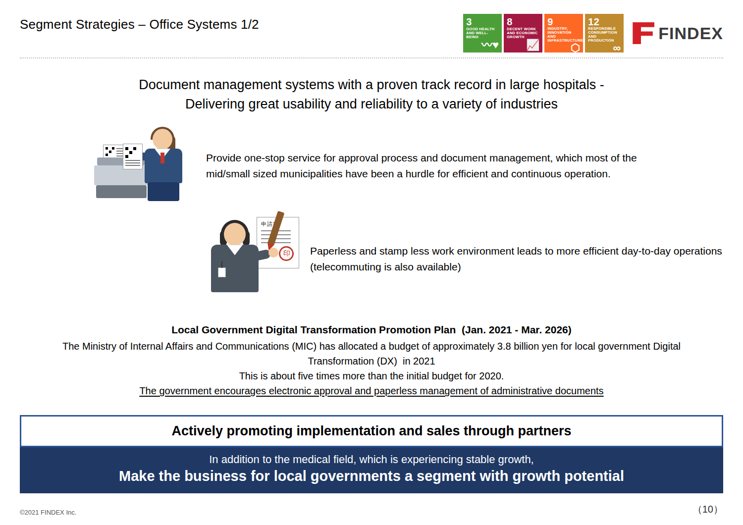Segment Strategies – Office Systems 1/2
3
Good Health and Well-Being
〰♥
8
Decent Work and Economic Growth
📈
9
Industry, Innovation and Infrastructure
⬡
12
Responsible Consumption and Production
∞
FINDEX
Document management systems with a proven track record in large hospitals -
Delivering great usability and reliability to a variety of industries
Provide one-stop service for approval process and document management, which most of the mid/small sized municipalities have been a hurdle for efficient and continuous operation.
申請書
Paperless and stamp less work environment leads to more efficient day-to-day operations
(telecommuting is also available)
Local Government Digital Transformation Promotion Plan (Jan. 2021 - Mar. 2026)
The Ministry of Internal Affairs and Communications (MIC) has allocated a budget of approximately 3.8 billion yen for local government Digital Transformation (DX) in 2021
This is about five times more than the initial budget for 2020.
The government encourages electronic approval and paperless management of administrative documents
Actively promoting implementation and sales through partners
In addition to the medical field, which is experiencing stable growth,
Make the business for local governments a segment with growth potential
©2021 FINDEX Inc.
（10）